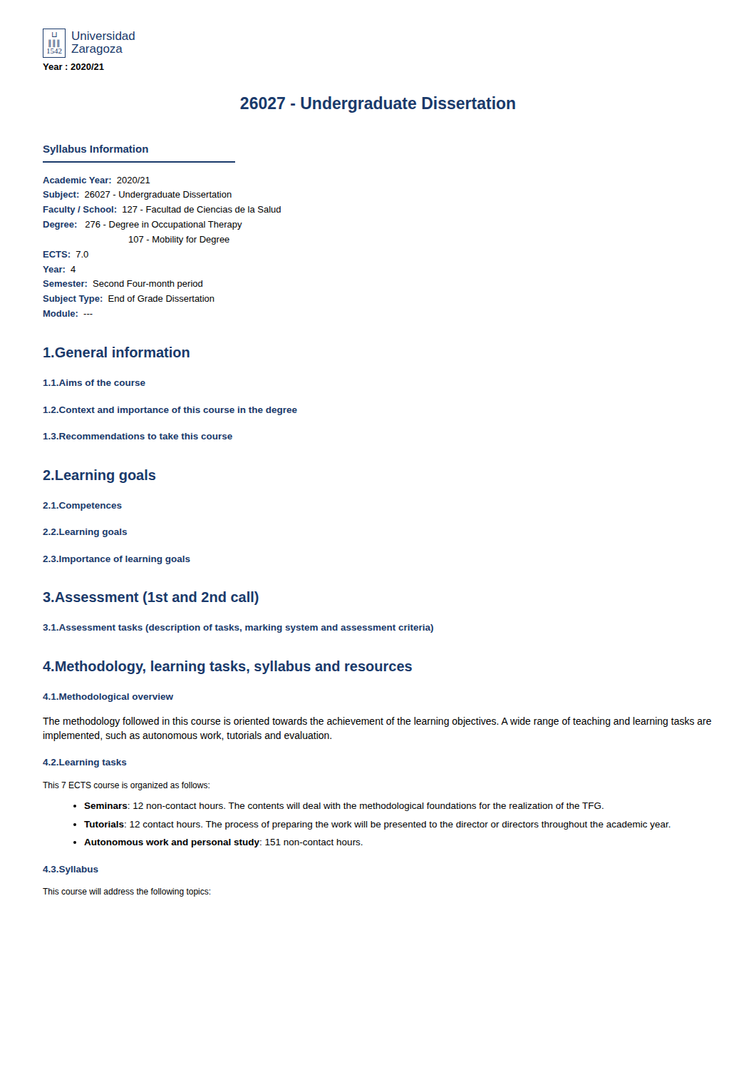⊔
∥∥∥
1542
Universidad Zaragoza
Year : 2020/21
26027 - Undergraduate Dissertation
Syllabus Information
Academic Year: 2020/21
Subject: 26027 - Undergraduate Dissertation
Faculty / School: 127 - Facultad de Ciencias de la Salud
Degree: 276 - Degree in Occupational Therapy
107 - Mobility for Degree
ECTS: 7.0
Year: 4
Semester: Second Four-month period
Subject Type: End of Grade Dissertation
Module: ---
1.General information
1.1.Aims of the course
1.2.Context and importance of this course in the degree
1.3.Recommendations to take this course
2.Learning goals
2.1.Competences
2.2.Learning goals
2.3.Importance of learning goals
3.Assessment (1st and 2nd call)
3.1.Assessment tasks (description of tasks, marking system and assessment criteria)
4.Methodology, learning tasks, syllabus and resources
4.1.Methodological overview
The methodology followed in this course is oriented towards the achievement of the learning objectives. A wide range of teaching and learning tasks are implemented, such as autonomous work, tutorials and evaluation.
4.2.Learning tasks
This 7 ECTS course is organized as follows:
Seminars: 12 non-contact hours. The contents will deal with the methodological foundations for the realization of the TFG.
Tutorials: 12 contact hours. The process of preparing the work will be presented to the director or directors throughout the academic year.
Autonomous work and personal study: 151 non-contact hours.
4.3.Syllabus
This course will address the following topics: